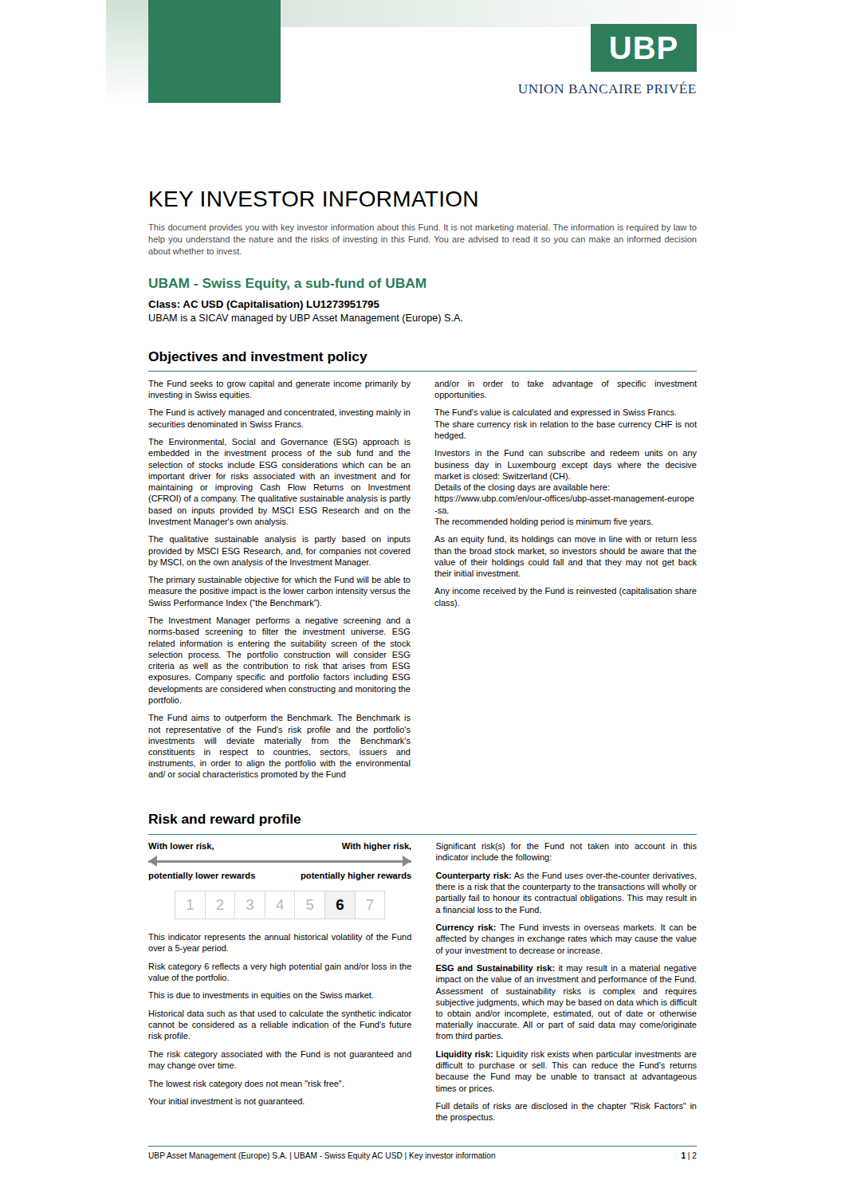UBP
UNION BANCAIRE PRIVÉE
KEY INVESTOR INFORMATION
This document provides you with key investor information about this Fund. It is not marketing material. The information is required by law to help you understand the nature and the risks of investing in this Fund. You are advised to read it so you can make an informed decision about whether to invest.
UBAM - Swiss Equity, a sub-fund of UBAM
Class: AC USD (Capitalisation) LU1273951795
UBAM is a SICAV managed by UBP Asset Management (Europe) S.A.
Objectives and investment policy
The Fund seeks to grow capital and generate income primarily by investing in Swiss equities.
The Fund is actively managed and concentrated, investing mainly in securities denominated in Swiss Francs.
The Environmental, Social and Governance (ESG) approach is embedded in the investment process of the sub fund and the selection of stocks include ESG considerations which can be an important driver for risks associated with an investment and for maintaining or improving Cash Flow Returns on Investment (CFROI) of a company. The qualitative sustainable analysis is partly based on inputs provided by MSCI ESG Research and on the Investment Manager's own analysis.
The qualitative sustainable analysis is partly based on inputs provided by MSCI ESG Research, and, for companies not covered by MSCI, on the own analysis of the Investment Manager.
The primary sustainable objective for which the Fund will be able to measure the positive impact is the lower carbon intensity versus the Swiss Performance Index (“the Benchmark”).
The Investment Manager performs a negative screening and a norms-based screening to filter the investment universe. ESG related information is entering the suitability screen of the stock selection process. The portfolio construction will consider ESG criteria as well as the contribution to risk that arises from ESG exposures. Company specific and portfolio factors including ESG developments are considered when constructing and monitoring the portfolio.
The Fund aims to outperform the Benchmark. The Benchmark is not representative of the Fund's risk profile and the portfolio's investments will deviate materially from the Benchmark's constituents in respect to countries, sectors, issuers and instruments, in order to align the portfolio with the environmental and/ or social characteristics promoted by the Fund
and/or in order to take advantage of specific investment opportunities.
The Fund's value is calculated and expressed in Swiss Francs.
The share currency risk in relation to the base currency CHF is not hedged.
Investors in the Fund can subscribe and redeem units on any business day in Luxembourg except days where the decisive market is closed: Switzerland (CH).
Details of the closing days are available here:
https://www.ubp.com/en/our-offices/ubp-asset-management-europe-sa.
The recommended holding period is minimum five years.
As an equity fund, its holdings can move in line with or return less than the broad stock market, so investors should be aware that the value of their holdings could fall and that they may not get back their initial investment.
Any income received by the Fund is reinvested (capitalisation share class).
Risk and reward profile
With lower risk, With higher risk,
potentially lower rewards potentially higher rewards
1
2
3
4
5
6
7
This indicator represents the annual historical volatility of the Fund over a 5-year period.
Risk category 6 reflects a very high potential gain and/or loss in the value of the portfolio.
This is due to investments in equities on the Swiss market.
Historical data such as that used to calculate the synthetic indicator cannot be considered as a reliable indication of the Fund's future risk profile.
The risk category associated with the Fund is not guaranteed and may change over time.
The lowest risk category does not mean "risk free".
Your initial investment is not guaranteed.
Significant risk(s) for the Fund not taken into account in this indicator include the following:
Counterparty risk: As the Fund uses over-the-counter derivatives, there is a risk that the counterparty to the transactions will wholly or partially fail to honour its contractual obligations. This may result in a financial loss to the Fund.
Currency risk: The Fund invests in overseas markets. It can be affected by changes in exchange rates which may cause the value of your investment to decrease or increase.
ESG and Sustainability risk: it may result in a material negative impact on the value of an investment and performance of the Fund. Assessment of sustainability risks is complex and requires subjective judgments, which may be based on data which is difficult to obtain and/or incomplete, estimated, out of date or otherwise materially inaccurate. All or part of said data may come/originate from third parties.
Liquidity risk: Liquidity risk exists when particular investments are difficult to purchase or sell. This can reduce the Fund's returns because the Fund may be unable to transact at advantageous times or prices.
Full details of risks are disclosed in the chapter "Risk Factors" in the prospectus.
UBP Asset Management (Europe) S.A. | UBAM - Swiss Equity AC USD | Key investor information
1 | 2